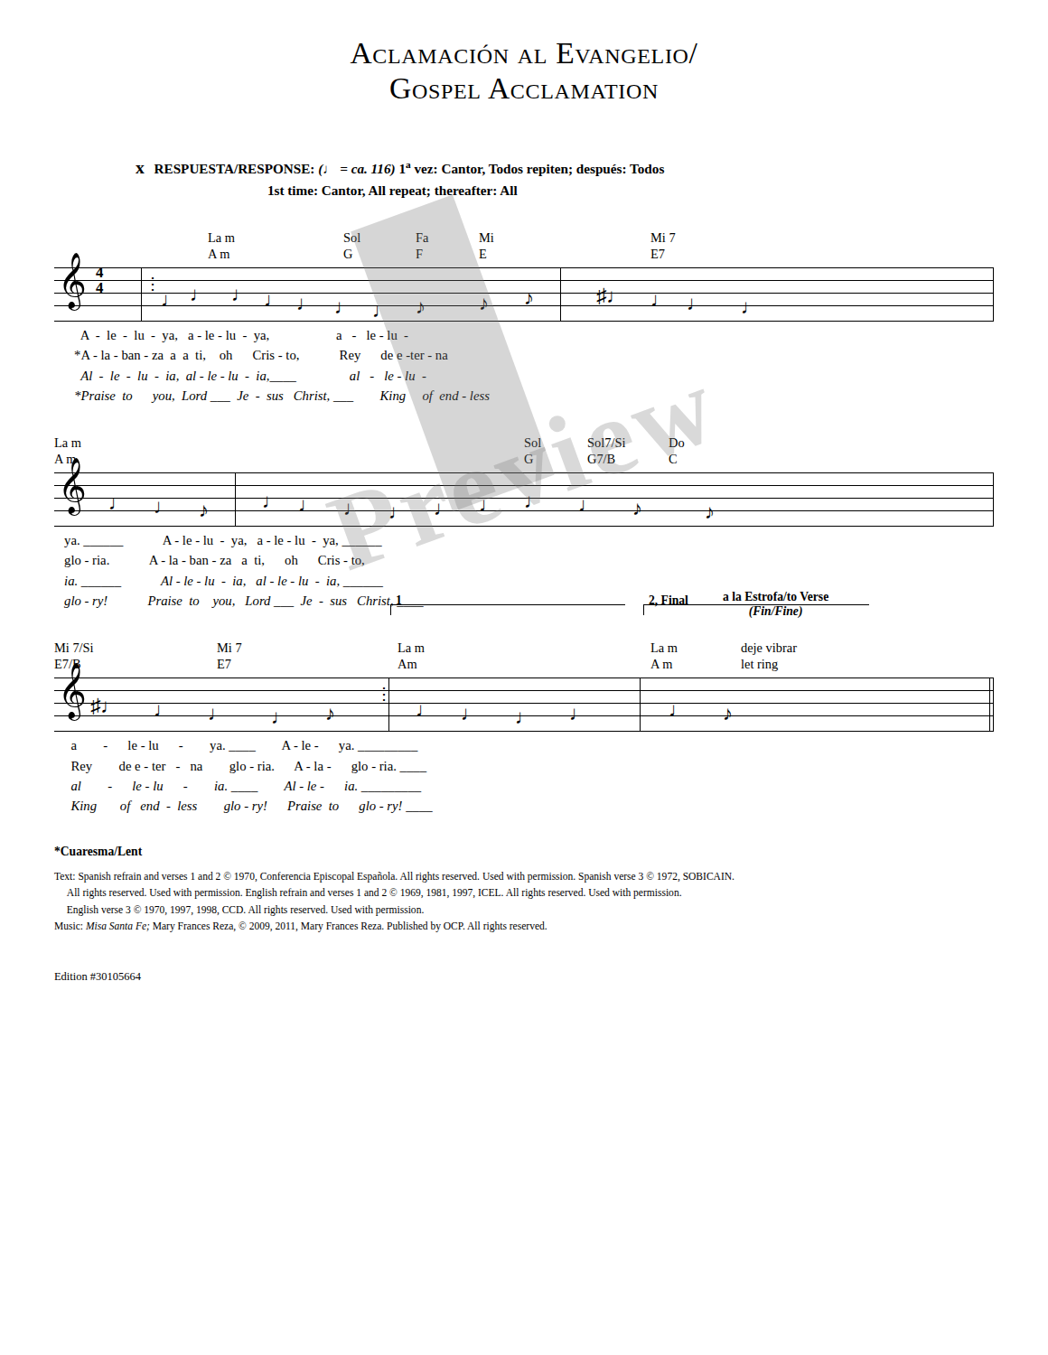Preview
Aclamación al Evangelio/
Gospel Acclamation
x RESPUESTA/RESPONSE: (♩ = ca. 116) 1a vez: Cantor, Todos repiten; después: Todos
1st time: Cantor, All repeat; thereafter: All
La m A m Sol G Fa F Mi E Mi 7 E7
𝄞 4
4 ⋮ ♩ ♩ ♩ ♩ ♩ ♩ ♩ ♪ ♪ ♪ ♯♩ ♩ ♩ ♩
A - le - lu - ya, a - le - lu - ya, a - le - lu -
*A - la - ban - za a a ti, oh Cris - to, Rey de e -ter - na
Al - le - lu - ia, al - le - lu - ia,____ al - le - lu -
*Praise to you, Lord ___ Je - sus Christ, ___ King of end - less
La m A m Sol G Sol7/Si G7/B Do C
𝄞 ♩ ♩ ♪ ♩ ♩ ♩ ♩ ♩ ♩ ♩ ♩ ♪ ♪
ya. ______ A - le - lu - ya, a - le - lu - ya, ______
glo - ria. A - la - ban - za a ti, oh Cris - to,
ia. ______ Al - le - lu - ia, al - le - lu - ia, ______
glo - ry! Praise to you, Lord ___ Je - sus Christ, ____
Mi 7/Si E7/B Mi 7 E7 La m Am La m A m deje vibrar let ring
1
2, Final
a la Estrofa/to Verse
(Fin/Fine)
𝄞 ⋮ ♯♩ ♩ ♩ ♩ ♪ ♩ ♩ ♩ ♩ ♩ ♪
a - le - lu - ya. ____ A - le - ya. _________
Rey de e - ter - na glo - ria. A - la - glo - ria. ____
al - le - lu - ia. ____ Al - le - ia. _________
King of end - less glo - ry! Praise to glo - ry! ____
*Cuaresma/Lent
Text: Spanish refrain and verses 1 and 2 © 1970, Conferencia Episcopal Española. All rights reserved. Used with permission. Spanish verse 3 © 1972, SOBICAIN.
All rights reserved. Used with permission. English refrain and verses 1 and 2 © 1969, 1981, 1997, ICEL. All rights reserved. Used with permission.
English verse 3 © 1970, 1997, 1998, CCD. All rights reserved. Used with permission.
Music: Misa Santa Fe; Mary Frances Reza, © 2009, 2011, Mary Frances Reza. Published by OCP. All rights reserved.
Edition #30105664